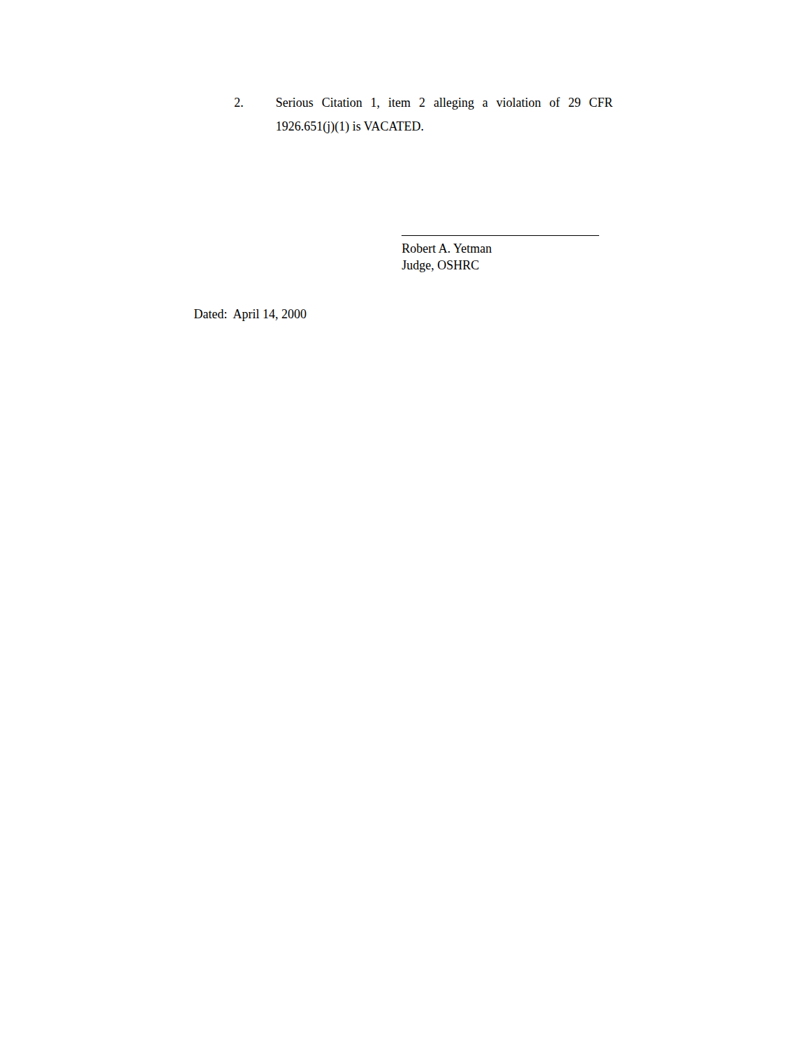2.
Serious Citation 1, item 2 alleging a violation of 29 CFR 1926.651(j)(1) is VACATED.
Robert A. Yetman
Judge, OSHRC
Dated: April 14, 2000